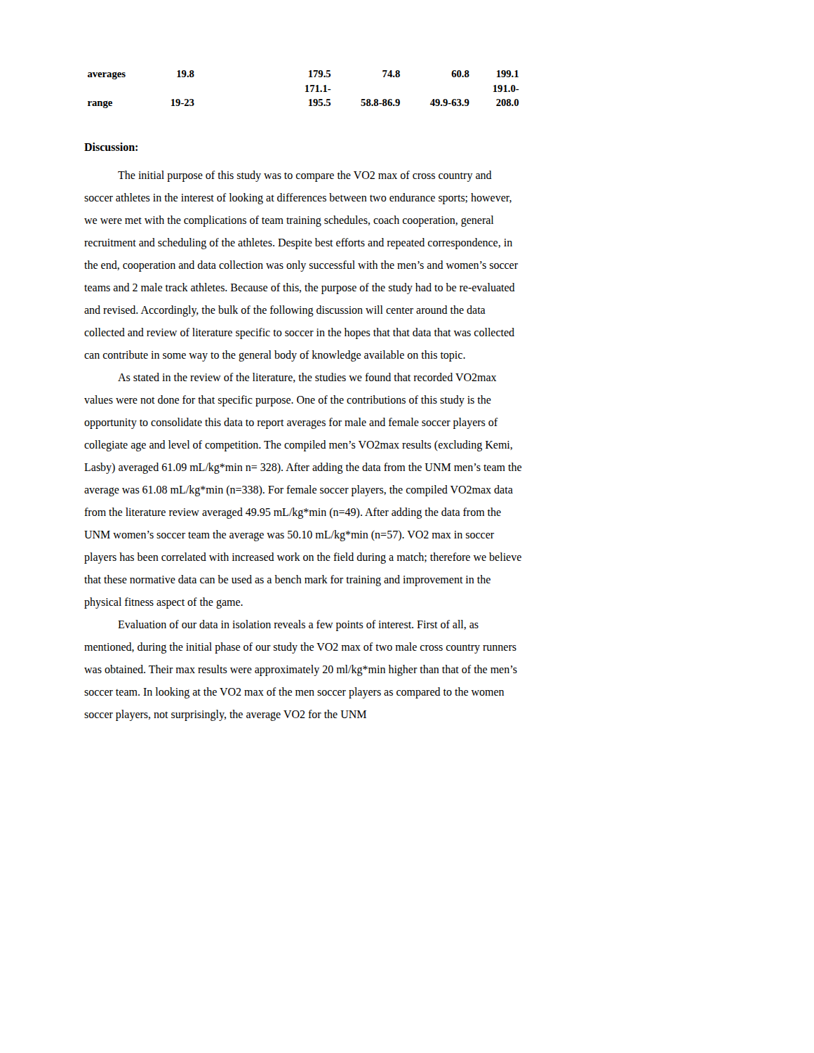| averages | 19.8 | | 179.5 | 74.8 | 60.8 | 199.1 |
| | | | 171.1- | | | 191.0- |
| range | 19-23 | | 195.5 | 58.8-86.9 | 49.9-63.9 | 208.0 |
Discussion:
The initial purpose of this study was to compare the VO2 max of cross country and soccer athletes in the interest of looking at differences between two endurance sports; however, we were met with the complications of team training schedules, coach cooperation, general recruitment and scheduling of the athletes. Despite best efforts and repeated correspondence, in the end, cooperation and data collection was only successful with the men’s and women’s soccer teams and 2 male track athletes. Because of this, the purpose of the study had to be re-evaluated and revised. Accordingly, the bulk of the following discussion will center around the data collected and review of literature specific to soccer in the hopes that that data that was collected can contribute in some way to the general body of knowledge available on this topic.
As stated in the review of the literature, the studies we found that recorded VO2max values were not done for that specific purpose. One of the contributions of this study is the opportunity to consolidate this data to report averages for male and female soccer players of collegiate age and level of competition. The compiled men’s VO2max results (excluding Kemi, Lasby) averaged 61.09 mL/kg*min n= 328). After adding the data from the UNM men’s team the average was 61.08 mL/kg*min (n=338). For female soccer players, the compiled VO2max data from the literature review averaged 49.95 mL/kg*min (n=49). After adding the data from the UNM women’s soccer team the average was 50.10 mL/kg*min (n=57). VO2 max in soccer players has been correlated with increased work on the field during a match; therefore we believe that these normative data can be used as a bench mark for training and improvement in the physical fitness aspect of the game.
Evaluation of our data in isolation reveals a few points of interest. First of all, as mentioned, during the initial phase of our study the VO2 max of two male cross country runners was obtained. Their max results were approximately 20 ml/kg*min higher than that of the men’s soccer team. In looking at the VO2 max of the men soccer players as compared to the women soccer players, not surprisingly, the average VO2 for the UNM